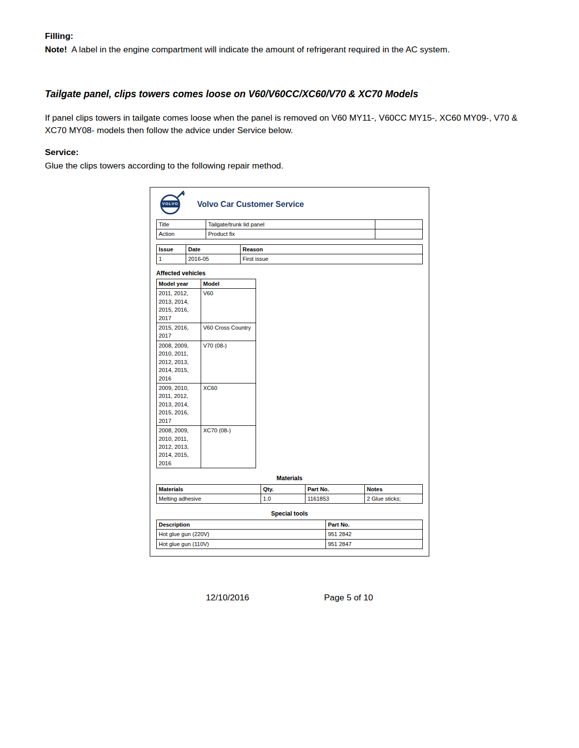Filling:
Note! A label in the engine compartment will indicate the amount of refrigerant required in the AC system.
Tailgate panel, clips towers comes loose on V60/V60CC/XC60/V70 & XC70 Models
If panel clips towers in tailgate comes loose when the panel is removed on V60 MY11-, V60CC MY15-, XC60 MY09-, V70 & XC70 MY08- models then follow the advice under Service below.
Service:
Glue the clips towers according to the following repair method.
VOLVO
Volvo Car Customer Service
| Title | Tailgate/trunk lid panel | |
| Action | Product fix | |
| Issue | Date | Reason |
| --- | --- | --- |
| 1 | 2016-05 | First issue |
Affected vehicles
| Model year | Model |
| --- | --- |
| 2011, 2012, 2013, 2014, 2015, 2016, 2017 | V60 |
| 2015, 2016, 2017 | V60 Cross Country |
| 2008, 2009, 2010, 2011, 2012, 2013, 2014, 2015, 2016 | V70 (08-) |
| 2009, 2010, 2011, 2012, 2013, 2014, 2015, 2016, 2017 | XC60 |
| 2008, 2009, 2010, 2011, 2012, 2013, 2014, 2015, 2016 | XC70 (08-) |
Materials
| Materials | Qty. | Part No. | Notes |
| --- | --- | --- | --- |
| Melting adhesive | 1.0 | 1161853 | 2 Glue sticks; |
Special tools
| Description | Part No. |
| --- | --- |
| Hot glue gun (220V) | 951 2842 |
| Hot glue gun (110V) | 951 2847 |
12/10/2016 Page 5 of 10